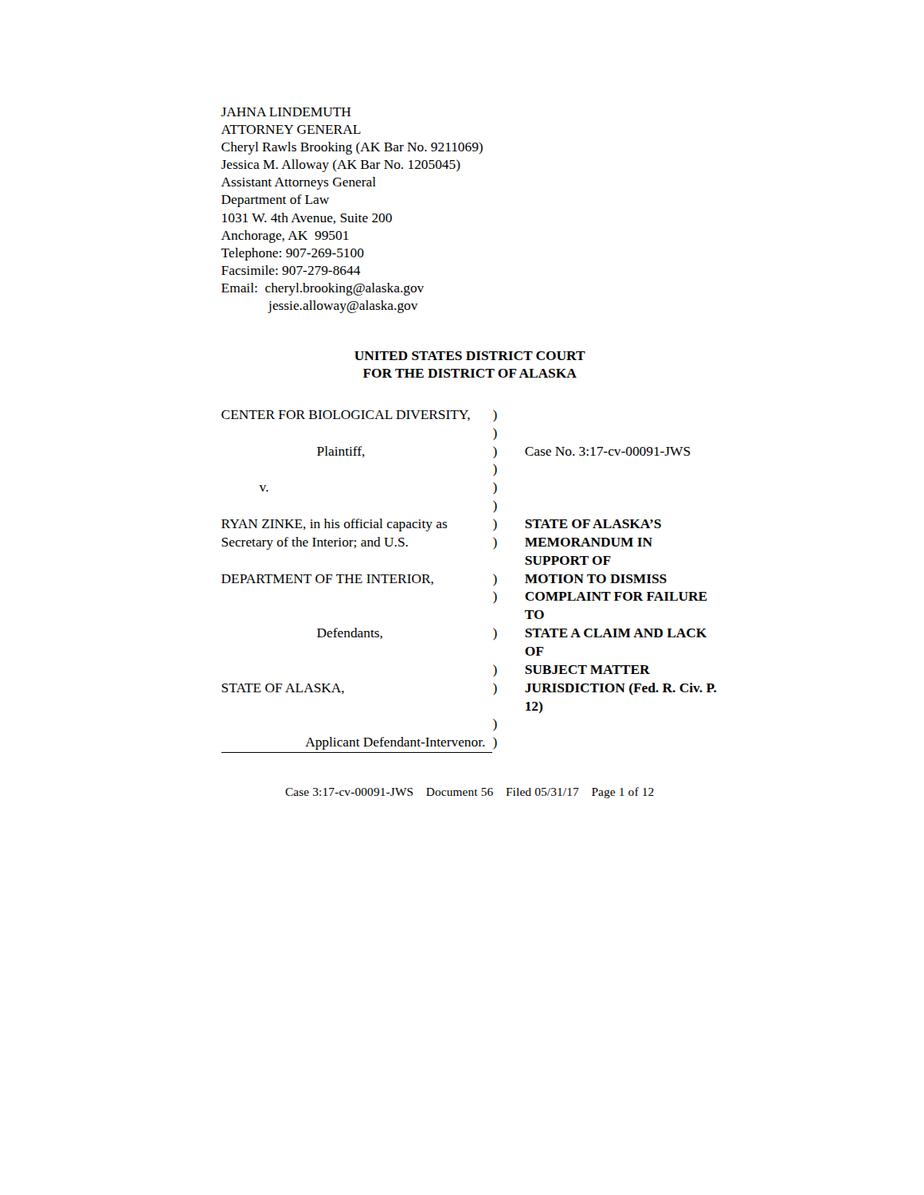JAHNA LINDEMUTH
ATTORNEY GENERAL
Cheryl Rawls Brooking (AK Bar No. 9211069)
Jessica M. Alloway (AK Bar No. 1205045)
Assistant Attorneys General
Department of Law
1031 W. 4th Avenue, Suite 200
Anchorage, AK 99501
Telephone: 907-269-5100
Facsimile: 907-279-8644
Email: cheryl.brooking@alaska.gov
jessie.alloway@alaska.gov
UNITED STATES DISTRICT COURT
FOR THE DISTRICT OF ALASKA
| CENTER FOR BIOLOGICAL DIVERSITY, | ) | |
| | ) | |
| Plaintiff, | ) | Case No. 3:17-cv-00091-JWS |
| | ) | |
| v. | ) | |
| | ) | |
| RYAN ZINKE, in his official capacity as | ) | STATE OF ALASKA’S |
| Secretary of the Interior; and U.S. | ) | MEMORANDUM IN SUPPORT OF |
| DEPARTMENT OF THE INTERIOR, | ) | MOTION TO DISMISS |
| | ) | COMPLAINT FOR FAILURE TO |
| Defendants, | ) | STATE A CLAIM AND LACK OF |
| | ) | SUBJECT MATTER |
| STATE OF ALASKA, | ) | JURISDICTION (Fed. R. Civ. P. 12) |
| | ) | |
| Applicant Defendant-Intervenor. | ) | |
Case 3:17-cv-00091-JWS Document 56 Filed 05/31/17 Page 1 of 12